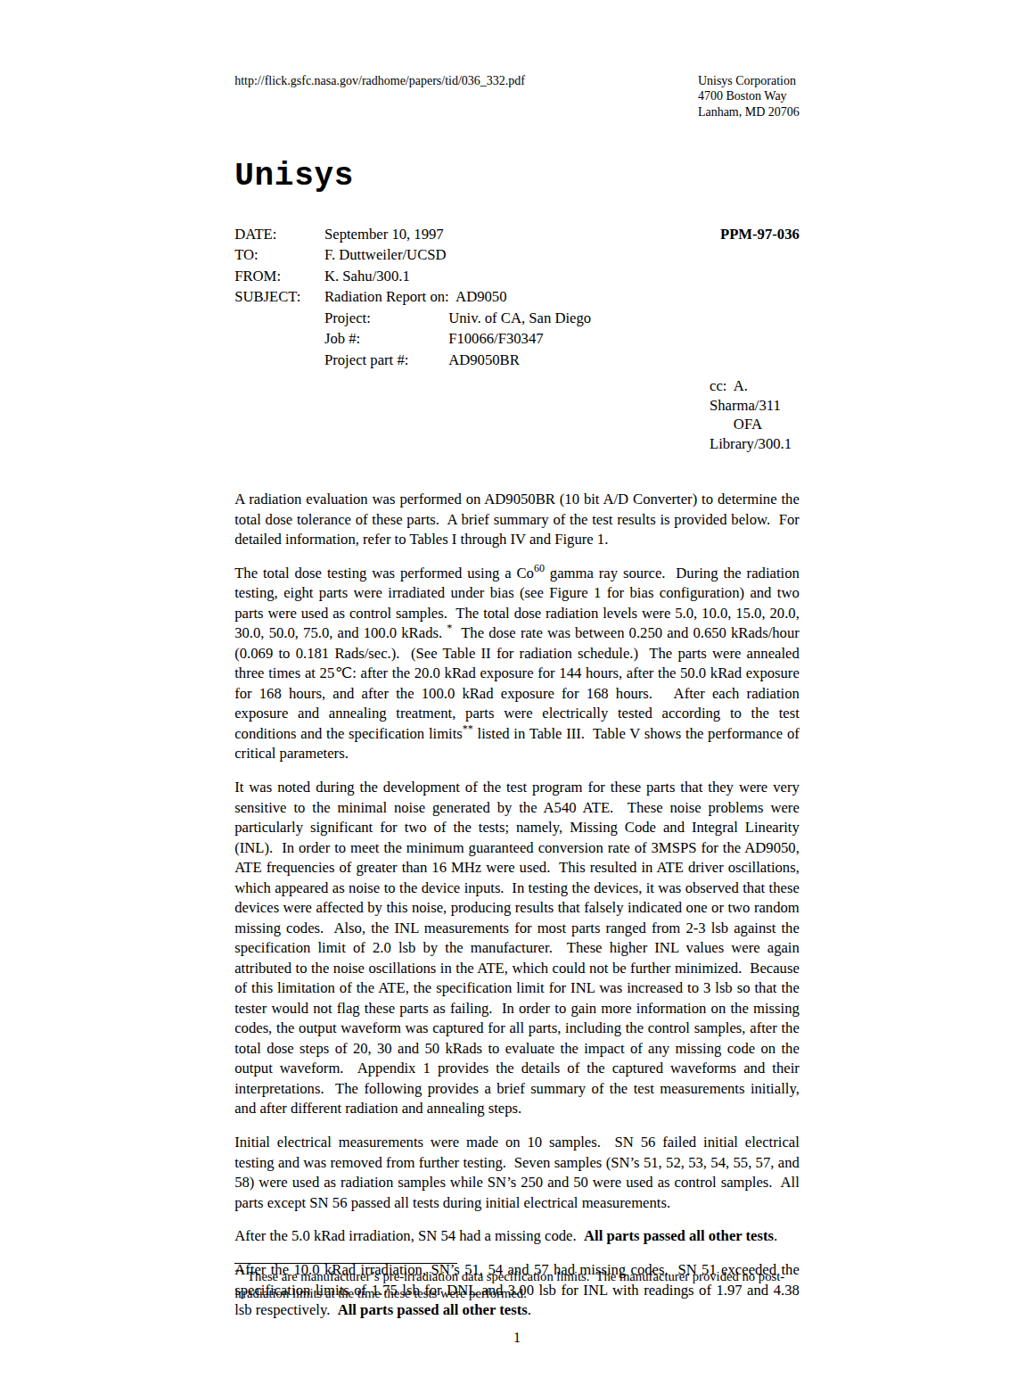http://flick.gsfc.nasa.gov/radhome/papers/tid/036_332.pdf
Unisys Corporation
4700 Boston Way
Lanham, MD 20706
Unisys
| DATE: | September 10, 1997 | PPM-97-036 |
| TO: | F. Duttweiler/UCSD |
| FROM: | K. Sahu/300.1 |
| SUBJECT: | Radiation Report on: AD9050 |
| Project: | Univ. of CA, San Diego |
| Job #: | F10066/F30347 |
| Project part #: | AD9050BR |
cc: A. Sharma/311
OFA Library/300.1
A radiation evaluation was performed on AD9050BR (10 bit A/D Converter) to determine the total dose tolerance of these parts. A brief summary of the test results is provided below. For detailed information, refer to Tables I through IV and Figure 1.
The total dose testing was performed using a Co60 gamma ray source. During the radiation testing, eight parts were irradiated under bias (see Figure 1 for bias configuration) and two parts were used as control samples. The total dose radiation levels were 5.0, 10.0, 15.0, 20.0, 30.0, 50.0, 75.0, and 100.0 kRads. * The dose rate was between 0.250 and 0.650 kRads/hour (0.069 to 0.181 Rads/sec.). (See Table II for radiation schedule.) The parts were annealed three times at 25℃: after the 20.0 kRad exposure for 144 hours, after the 50.0 kRad exposure for 168 hours, and after the 100.0 kRad exposure for 168 hours. After each radiation exposure and annealing treatment, parts were electrically tested according to the test conditions and the specification limits** listed in Table III. Table V shows the performance of critical parameters.
It was noted during the development of the test program for these parts that they were very sensitive to the minimal noise generated by the A540 ATE. These noise problems were particularly significant for two of the tests; namely, Missing Code and Integral Linearity (INL). In order to meet the minimum guaranteed conversion rate of 3MSPS for the AD9050, ATE frequencies of greater than 16 MHz were used. This resulted in ATE driver oscillations, which appeared as noise to the device inputs. In testing the devices, it was observed that these devices were affected by this noise, producing results that falsely indicated one or two random missing codes. Also, the INL measurements for most parts ranged from 2-3 lsb against the specification limit of 2.0 lsb by the manufacturer. These higher INL values were again attributed to the noise oscillations in the ATE, which could not be further minimized. Because of this limitation of the ATE, the specification limit for INL was increased to 3 lsb so that the tester would not flag these parts as failing. In order to gain more information on the missing codes, the output waveform was captured for all parts, including the control samples, after the total dose steps of 20, 30 and 50 kRads to evaluate the impact of any missing code on the output waveform. Appendix 1 provides the details of the captured waveforms and their interpretations. The following provides a brief summary of the test measurements initially, and after different radiation and annealing steps.
Initial electrical measurements were made on 10 samples. SN 56 failed initial electrical testing and was removed from further testing. Seven samples (SN’s 51, 52, 53, 54, 55, 57, and 58) were used as radiation samples while SN’s 250 and 50 were used as control samples. All parts except SN 56 passed all tests during initial electrical measurements.
After the 5.0 kRad irradiation, SN 54 had a missing code. All parts passed all other tests.
After the 10.0 kRad irradiation, SN’s 51, 54 and 57 had missing codes. SN 51 exceeded the specification limits of 1.75 lsb for DNL and 3.00 lsb for INL with readings of 1.97 and 4.38 lsb respectively. All parts passed all other tests.
** These are manufacturer’s pre-irradiation data specification limits. The manufacturer provided no post-irradiation limits at the time these tests were performed.
1